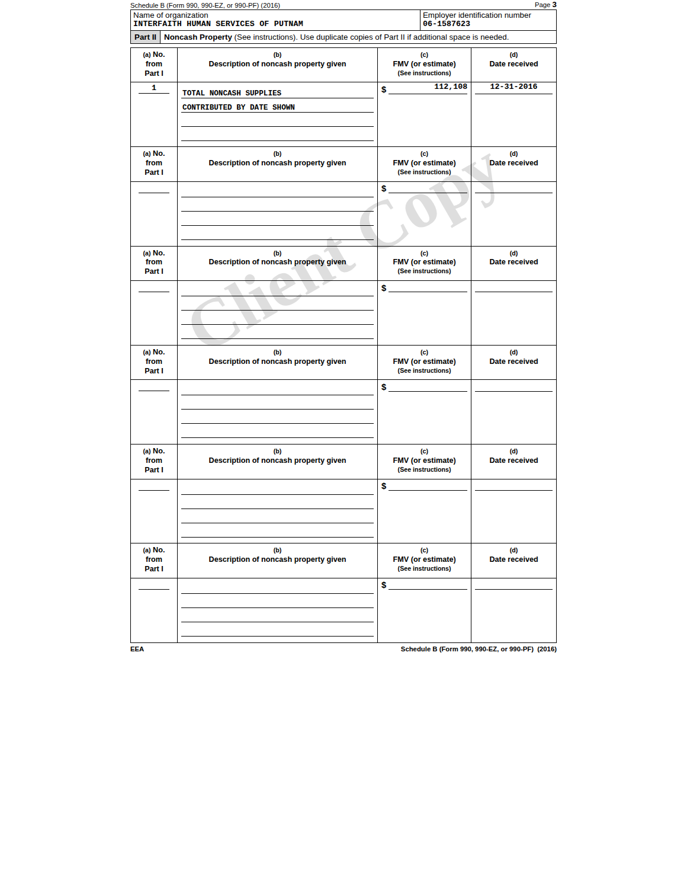Client Copy
Schedule B (Form 990, 990-EZ, or 990-PF) (2016)
Page 3
| Name of organization INTERFAITH HUMAN SERVICES OF PUTNAM | Employer identification number 06-1587623 |
Part II
Noncash Property (See instructions). Use duplicate copies of Part II if additional space is needed.
| (a) No. from Part I | (b) Description of noncash property given | (c) FMV (or estimate) (See instructions) | (d) Date received |
| --- | --- | --- | --- |
| 1 | TOTAL NONCASH SUPPLIES CONTRIBUTED BY DATE SHOWN | $ 112,108 | 12-31-2016 |
| (a) No. from Part I | (b) Description of noncash property given | (c) FMV (or estimate) (See instructions) | (d) Date received |
| | | $ | |
| (a) No. from Part I | (b) Description of noncash property given | (c) FMV (or estimate) (See instructions) | (d) Date received |
| | | $ | |
| (a) No. from Part I | (b) Description of noncash property given | (c) FMV (or estimate) (See instructions) | (d) Date received |
| | | $ | |
| (a) No. from Part I | (b) Description of noncash property given | (c) FMV (or estimate) (See instructions) | (d) Date received |
| | | $ | |
| (a) No. from Part I | (b) Description of noncash property given | (c) FMV (or estimate) (See instructions) | (d) Date received |
| | | $ | |
EEA
Schedule B (Form 990, 990-EZ, or 990-PF) (2016)